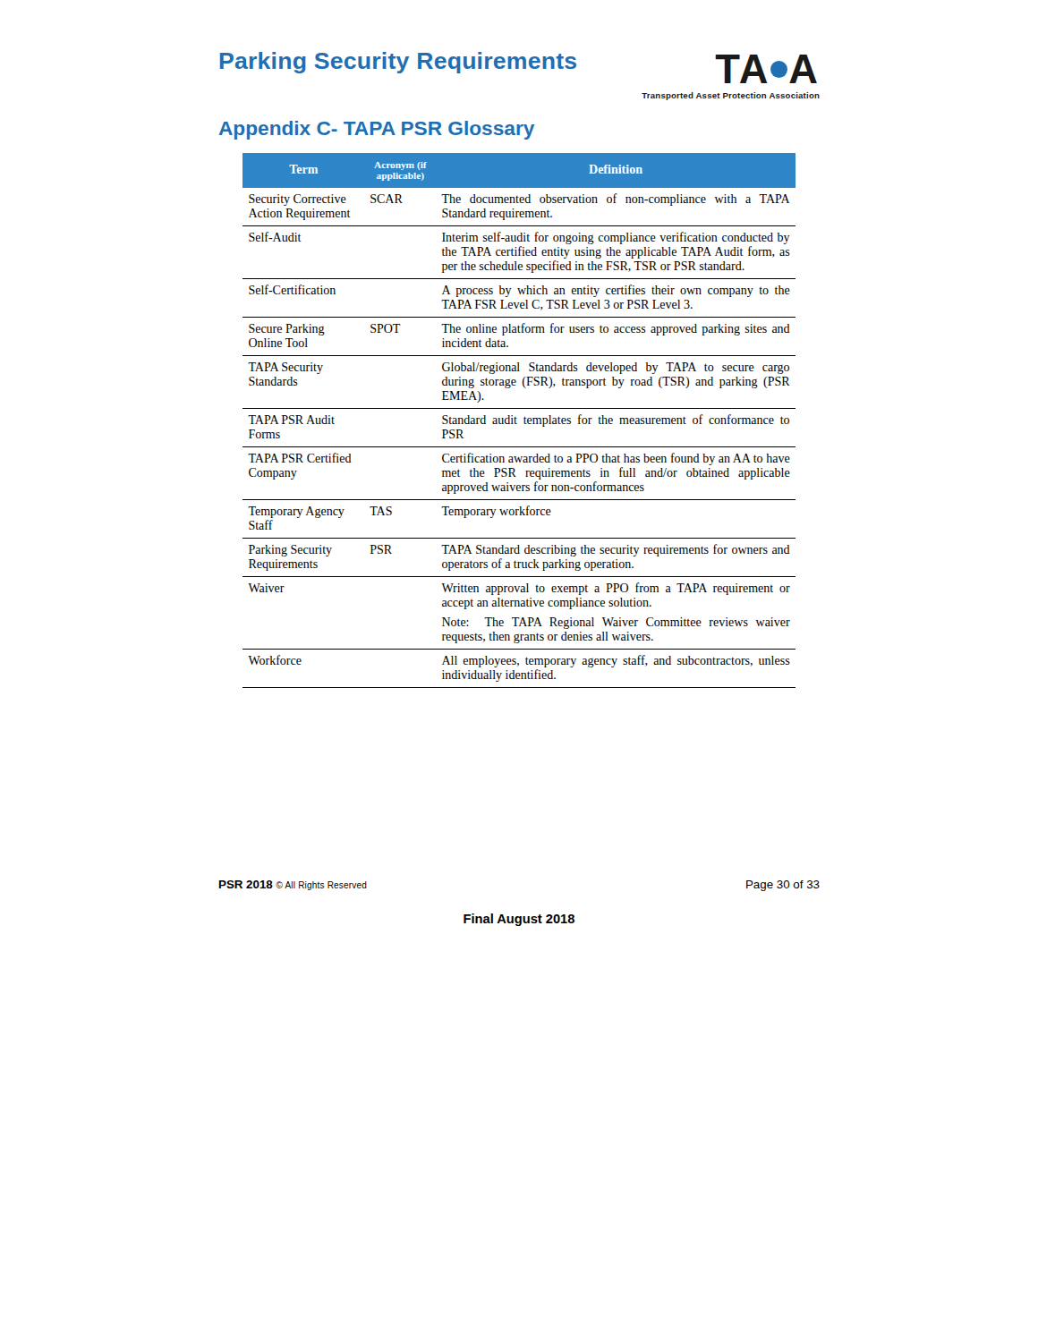Parking Security Requirements
TA A
Transported Asset Protection Association
Appendix C- TAPA PSR Glossary
| Term | Acronym (if applicable) | Definition |
| --- | --- | --- |
| Security Corrective Action Requirement | SCAR | The documented observation of non-compliance with a TAPA Standard requirement. |
| Self-Audit | | Interim self-audit for ongoing compliance verification conducted by the TAPA certified entity using the applicable TAPA Audit form, as per the schedule specified in the FSR, TSR or PSR standard. |
| Self-Certification | | A process by which an entity certifies their own company to the TAPA FSR Level C, TSR Level 3 or PSR Level 3. |
| Secure Parking Online Tool | SPOT | The online platform for users to access approved parking sites and incident data. |
| TAPA Security Standards | | Global/regional Standards developed by TAPA to secure cargo during storage (FSR), transport by road (TSR) and parking (PSR EMEA). |
| TAPA PSR Audit Forms | | Standard audit templates for the measurement of conformance to PSR |
| TAPA PSR Certified Company | | Certification awarded to a PPO that has been found by an AA to have met the PSR requirements in full and/or obtained applicable approved waivers for non-conformances |
| Temporary Agency Staff | TAS | Temporary workforce |
| Parking Security Requirements | PSR | TAPA Standard describing the security requirements for owners and operators of a truck parking operation. |
| Waiver | | Written approval to exempt a PPO from a TAPA requirement or accept an alternative compliance solution. Note: The TAPA Regional Waiver Committee reviews waiver requests, then grants or denies all waivers. |
| Workforce | | All employees, temporary agency staff, and subcontractors, unless individually identified. |
PSR 2018 © All Rights Reserved
Page 30 of 33
Final August 2018